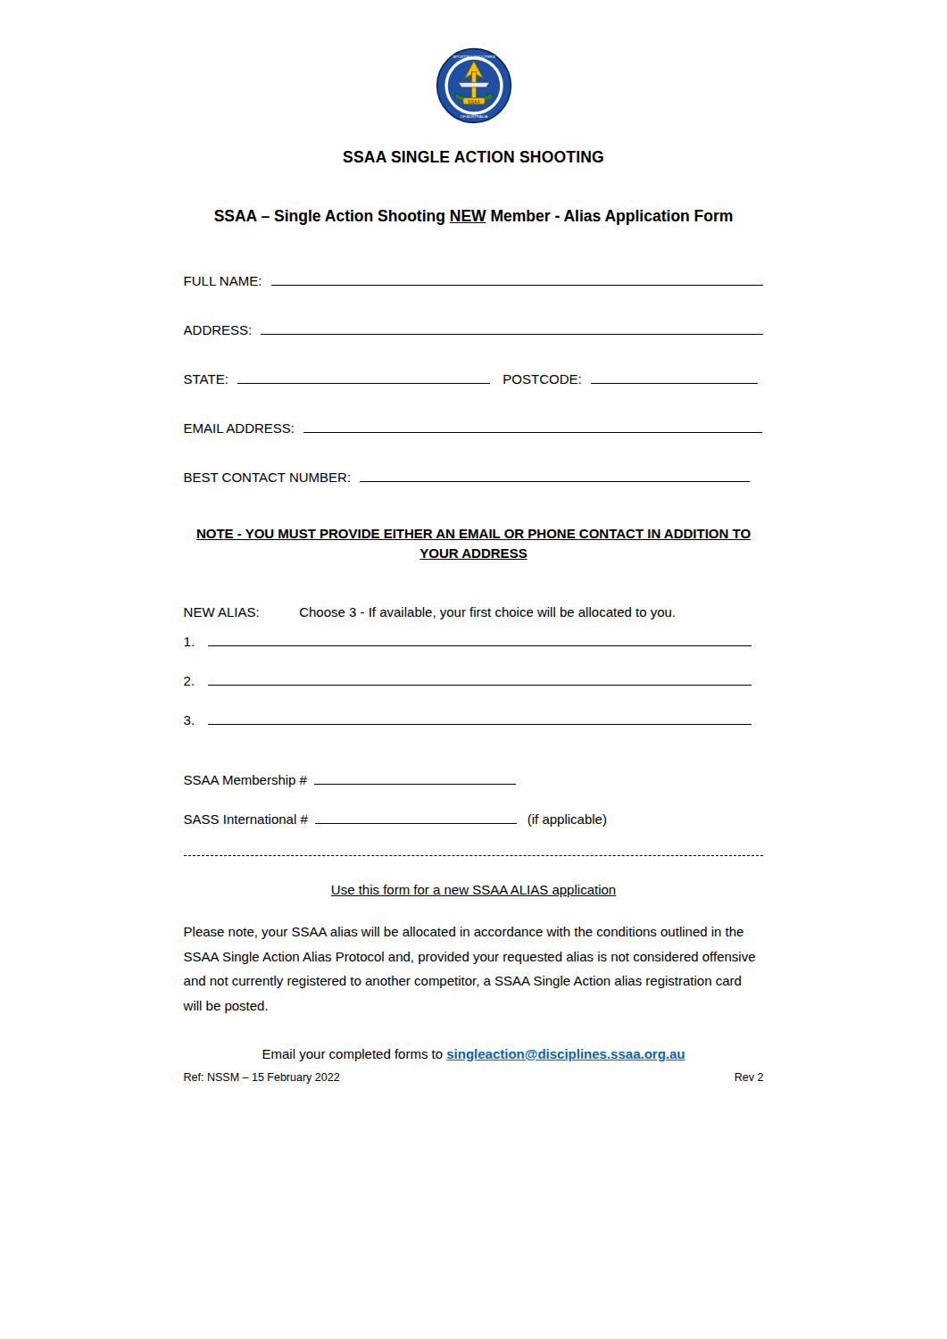SSAA SPORTING SHOOTERS OF AUSTRALIA
SSAA SINGLE ACTION SHOOTING
SSAA – Single Action Shooting NEW Member - Alias Application Form
FULL NAME:
ADDRESS:
STATE: POSTCODE:
EMAIL ADDRESS:
BEST CONTACT NUMBER:
NOTE - YOU MUST PROVIDE EITHER AN EMAIL OR PHONE CONTACT IN ADDITION TO YOUR ADDRESS
NEW ALIAS: Choose 3 - If available, your first choice will be allocated to you.
SSAA Membership #
SASS International # (if applicable)
Use this form for a new SSAA ALIAS application
Please note, your SSAA alias will be allocated in accordance with the conditions outlined in the SSAA Single Action Alias Protocol and, provided your requested alias is not considered offensive and not currently registered to another competitor, a SSAA Single Action alias registration card will be posted.
Email your completed forms to singleaction@disciplines.ssaa.org.au
Ref: NSSM – 15 February 2022 Rev 2